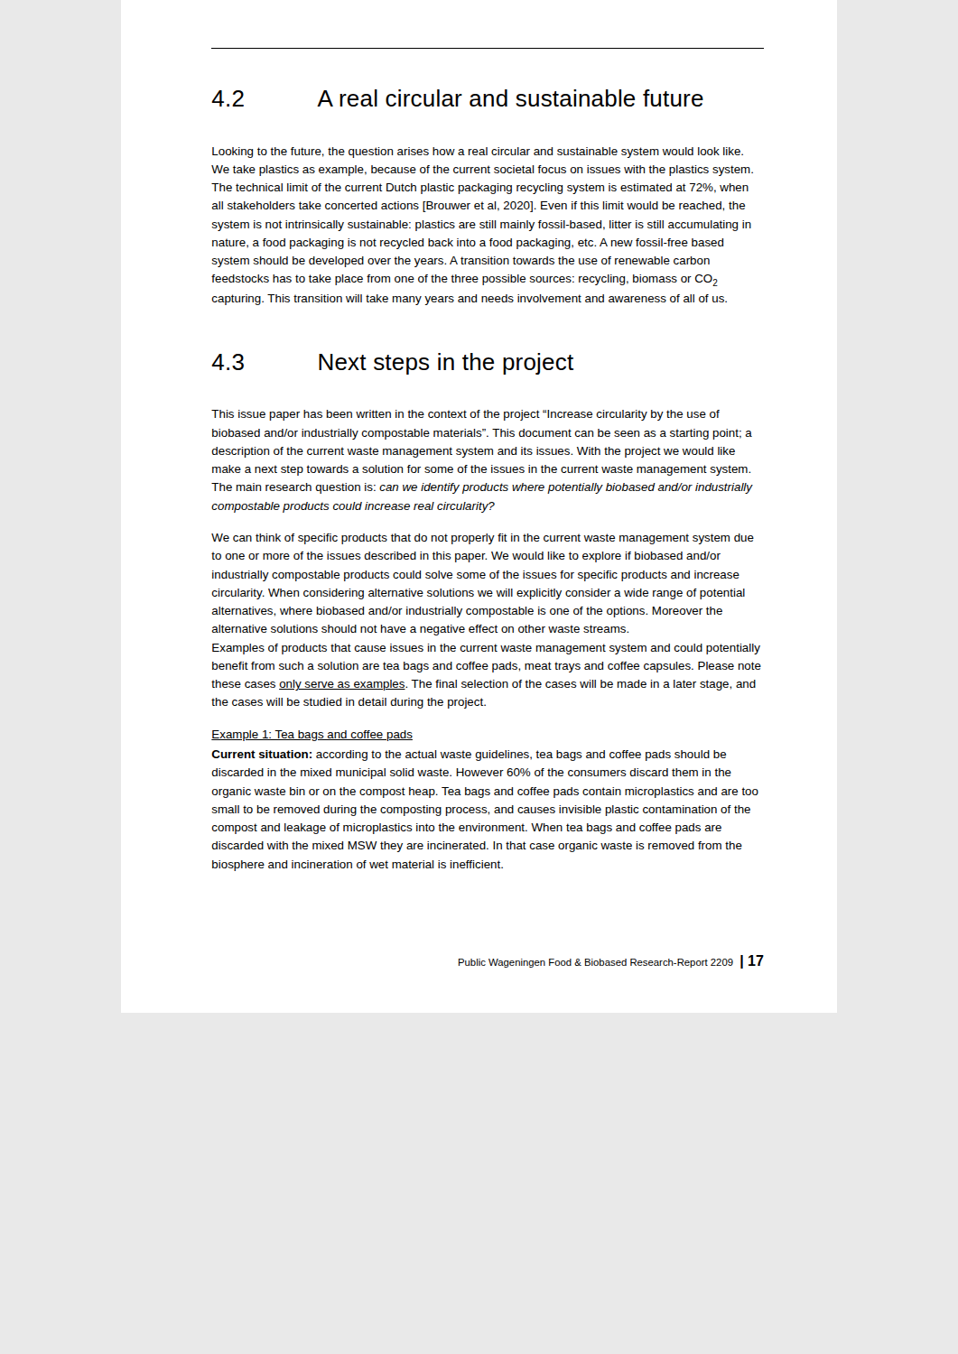4.2 A real circular and sustainable future
Looking to the future, the question arises how a real circular and sustainable system would look like. We take plastics as example, because of the current societal focus on issues with the plastics system. The technical limit of the current Dutch plastic packaging recycling system is estimated at 72%, when all stakeholders take concerted actions [Brouwer et al, 2020]. Even if this limit would be reached, the system is not intrinsically sustainable: plastics are still mainly fossil-based, litter is still accumulating in nature, a food packaging is not recycled back into a food packaging, etc. A new fossil-free based system should be developed over the years. A transition towards the use of renewable carbon feedstocks has to take place from one of the three possible sources: recycling, biomass or CO2 capturing. This transition will take many years and needs involvement and awareness of all of us.
4.3 Next steps in the project
This issue paper has been written in the context of the project “Increase circularity by the use of biobased and/or industrially compostable materials”. This document can be seen as a starting point; a description of the current waste management system and its issues. With the project we would like make a next step towards a solution for some of the issues in the current waste management system. The main research question is: can we identify products where potentially biobased and/or industrially compostable products could increase real circularity?
We can think of specific products that do not properly fit in the current waste management system due to one or more of the issues described in this paper. We would like to explore if biobased and/or industrially compostable products could solve some of the issues for specific products and increase circularity. When considering alternative solutions we will explicitly consider a wide range of potential alternatives, where biobased and/or industrially compostable is one of the options. Moreover the alternative solutions should not have a negative effect on other waste streams.
Examples of products that cause issues in the current waste management system and could potentially benefit from such a solution are tea bags and coffee pads, meat trays and coffee capsules. Please note these cases only serve as examples. The final selection of the cases will be made in a later stage, and the cases will be studied in detail during the project.
Example 1: Tea bags and coffee pads
Current situation: according to the actual waste guidelines, tea bags and coffee pads should be discarded in the mixed municipal solid waste. However 60% of the consumers discard them in the organic waste bin or on the compost heap. Tea bags and coffee pads contain microplastics and are too small to be removed during the composting process, and causes invisible plastic contamination of the compost and leakage of microplastics into the environment. When tea bags and coffee pads are discarded with the mixed MSW they are incinerated. In that case organic waste is removed from the biosphere and incineration of wet material is inefficient.
Public Wageningen Food & Biobased Research-Report 2209 | 17